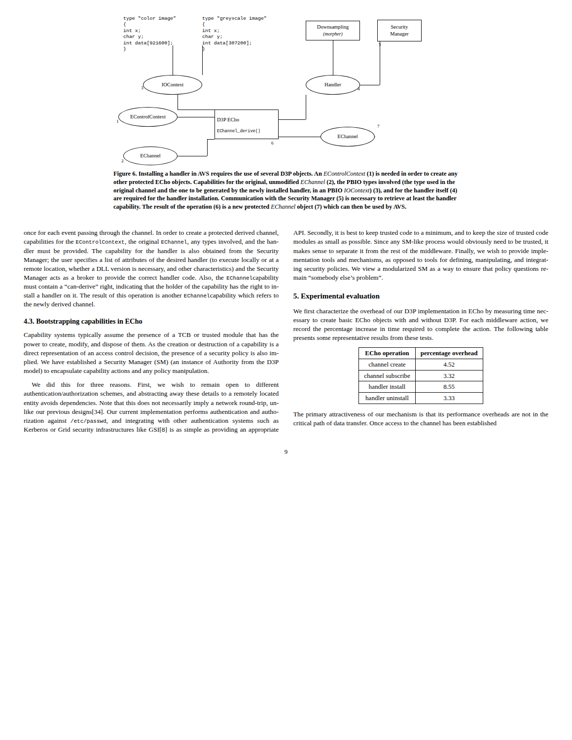type "color image" { int x; char y; int data[921600]; }
type "greyscale image" { int x; char y; int data[307200]; }
IOContext
3
EControlContext
1
EChannel
2
D3P ECho
EChannel_derive()
6
Downsampling
(morpher)
Security
Manager
5
Handler
4
EChannel
7
Figure 6. Installing a handler in AVS requires the use of several D3P objects. An EControlContext (1) is needed in order to create any other protected ECho objects. Capabilities for the original, unmodified EChannel (2), the PBIO types involved (the type used in the original channel and the one to be generated by the newly installed handler, in an PBIO IOContext) (3), and for the handler itself (4) are required for the handler installation. Communication with the Security Manager (5) is necessary to retrieve at least the handler capability. The result of the operation (6) is a new protected EChannel object (7) which can then be used by AVS.
once for each event passing through the channel. In order to create a protected derived channel, capabilities for the EControlContext, the original EChannel, any types involved, and the handler must be provided. The capability for the handler is also obtained from the Security Manager; the user specifies a list of attributes of the desired handler (to execute locally or at a remote location, whether a DLL version is necessary, and other characteristics) and the Security Manager acts as a broker to provide the correct handler code. Also, the EChannelcapability must contain a “can-derive” right, indicating that the holder of the capability has the right to install a handler on it. The result of this operation is another EChannelcapability which refers to the newly derived channel.
4.3. Bootstrapping capabilities in ECho
Capability systems typically assume the presence of a TCB or trusted module that has the power to create, modify, and dispose of them. As the creation or destruction of a capability is a direct representation of an access control decision, the presence of a security policy is also implied. We have established a Security Manager (SM) (an instance of Authority from the D3P model) to encapsulate capability actions and any policy manipulation.
We did this for three reasons. First, we wish to remain open to different authentication/authorization schemes, and abstracting away these details to a remotely located entity avoids dependencies. Note that this does not necessarily imply a network round-trip, unlike our previous designs[34]. Our current implementation performs authentication and authorization against /etc/passwd, and integrating with other authentication systems such as Kerberos or Grid security infrastructures like GSI[8] is as simple as providing an appropriate API. Secondly, it is best to keep trusted code to a minimum, and to keep the size of trusted code modules as small as possible. Since any SM-like process would obviously need to be trusted, it makes sense to separate it from the rest of the middleware. Finally, we wish to provide implementation tools and mechanisms, as opposed to tools for defining, manipulating, and integrating security policies. We view a modularized SM as a way to ensure that policy questions remain “somebody else’s problem”.
5. Experimental evaluation
We first characterize the overhead of our D3P implementation in ECho by measuring time necessary to create basic ECho objects with and without D3P. For each middleware action, we record the percentage increase in time required to complete the action. The following table presents some representative results from these tests.
| ECho operation | percentage overhead |
| --- | --- |
| channel create | 4.52 |
| channel subscribe | 3.32 |
| handler install | 8.55 |
| handler uninstall | 3.33 |
The primary attractiveness of our mechanism is that its performance overheads are not in the critical path of data transfer. Once access to the channel has been established
9